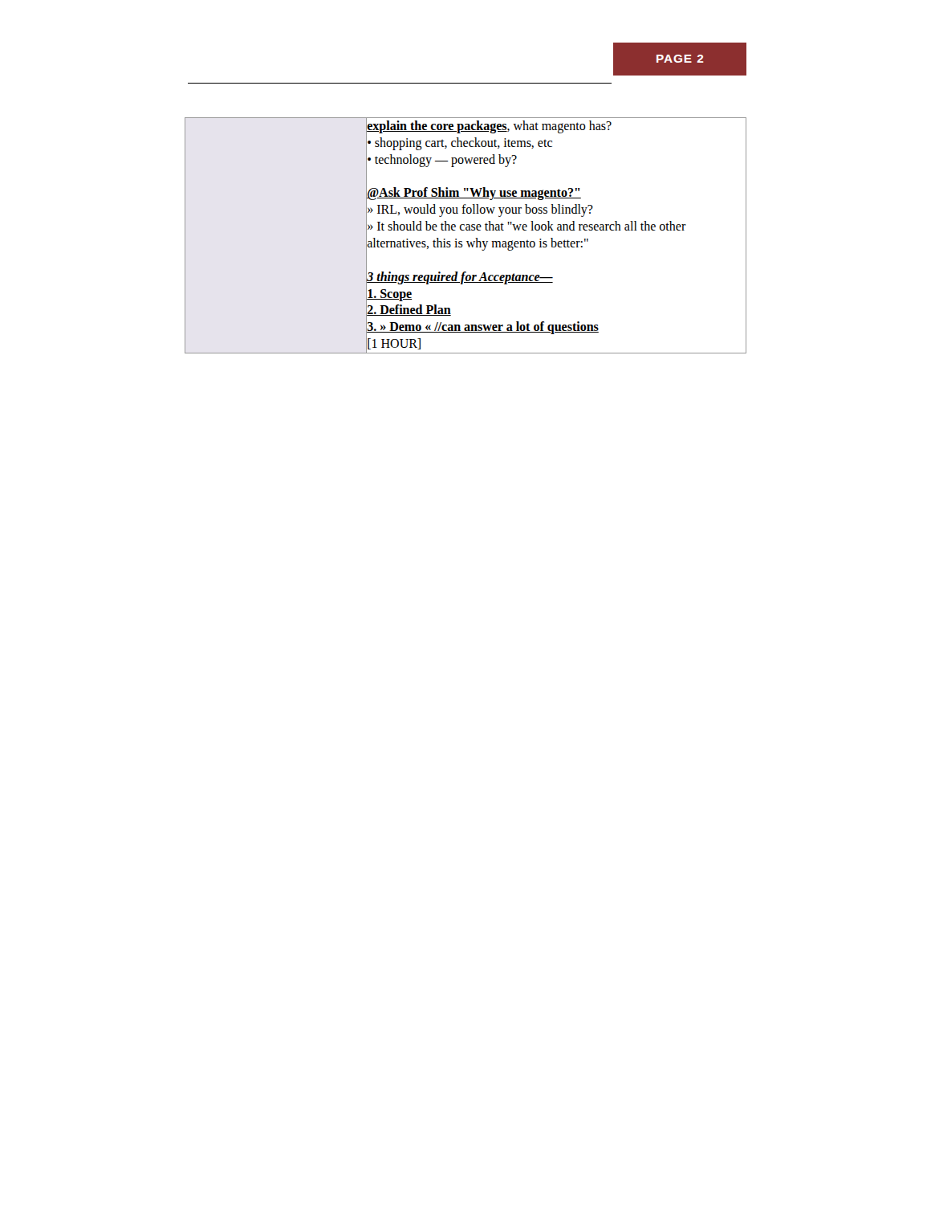PAGE 2
| | explain the core packages , what magento has? • shopping cart, checkout, items, etc • technology — powered by? @Ask Prof Shim "Why use magento?" » IRL, would you follow your boss blindly? » It should be the case that "we look and research all the other alternatives, this is why magento is better:" 3 things required for Acceptance— 1. Scope 2. Defined Plan 3. » Demo « //can answer a lot of questions [1 HOUR] |